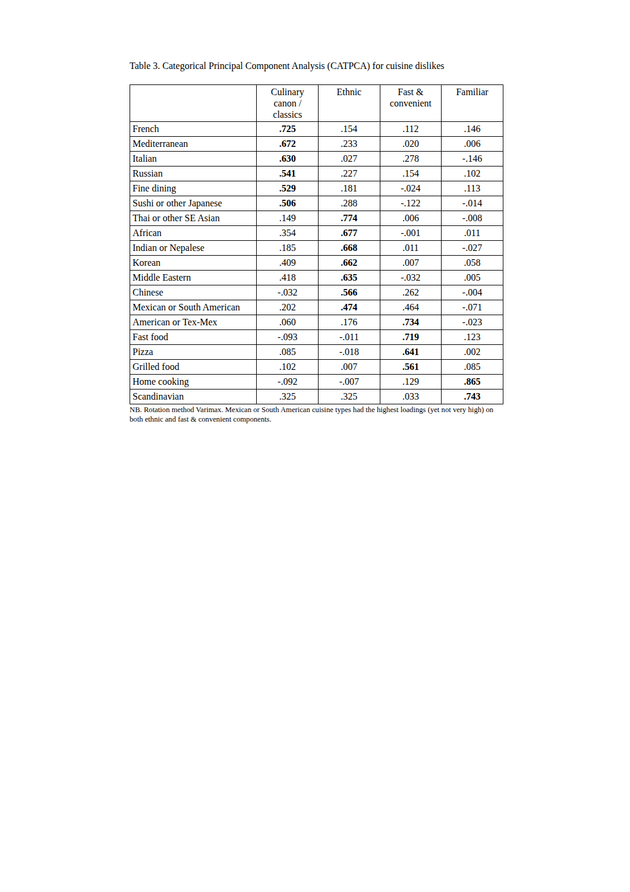Table 3. Categorical Principal Component Analysis (CATPCA) for cuisine dislikes
| | Culinary canon / classics | Ethnic | Fast & convenient | Familiar |
| --- | --- | --- | --- | --- |
| French | .725 | .154 | .112 | .146 |
| Mediterranean | .672 | .233 | .020 | .006 |
| Italian | .630 | .027 | .278 | -.146 |
| Russian | .541 | .227 | .154 | .102 |
| Fine dining | .529 | .181 | -.024 | .113 |
| Sushi or other Japanese | .506 | .288 | -.122 | -.014 |
| Thai or other SE Asian | .149 | .774 | .006 | -.008 |
| African | .354 | .677 | -.001 | .011 |
| Indian or Nepalese | .185 | .668 | .011 | -.027 |
| Korean | .409 | .662 | .007 | .058 |
| Middle Eastern | .418 | .635 | -.032 | .005 |
| Chinese | -.032 | .566 | .262 | -.004 |
| Mexican or South American | .202 | .474 | .464 | -.071 |
| American or Tex-Mex | .060 | .176 | .734 | -.023 |
| Fast food | -.093 | -.011 | .719 | .123 |
| Pizza | .085 | -.018 | .641 | .002 |
| Grilled food | .102 | .007 | .561 | .085 |
| Home cooking | -.092 | -.007 | .129 | .865 |
| Scandinavian | .325 | .325 | .033 | .743 |
NB. Rotation method Varimax. Mexican or South American cuisine types had the highest loadings (yet not very high) on both ethnic and fast & convenient components.